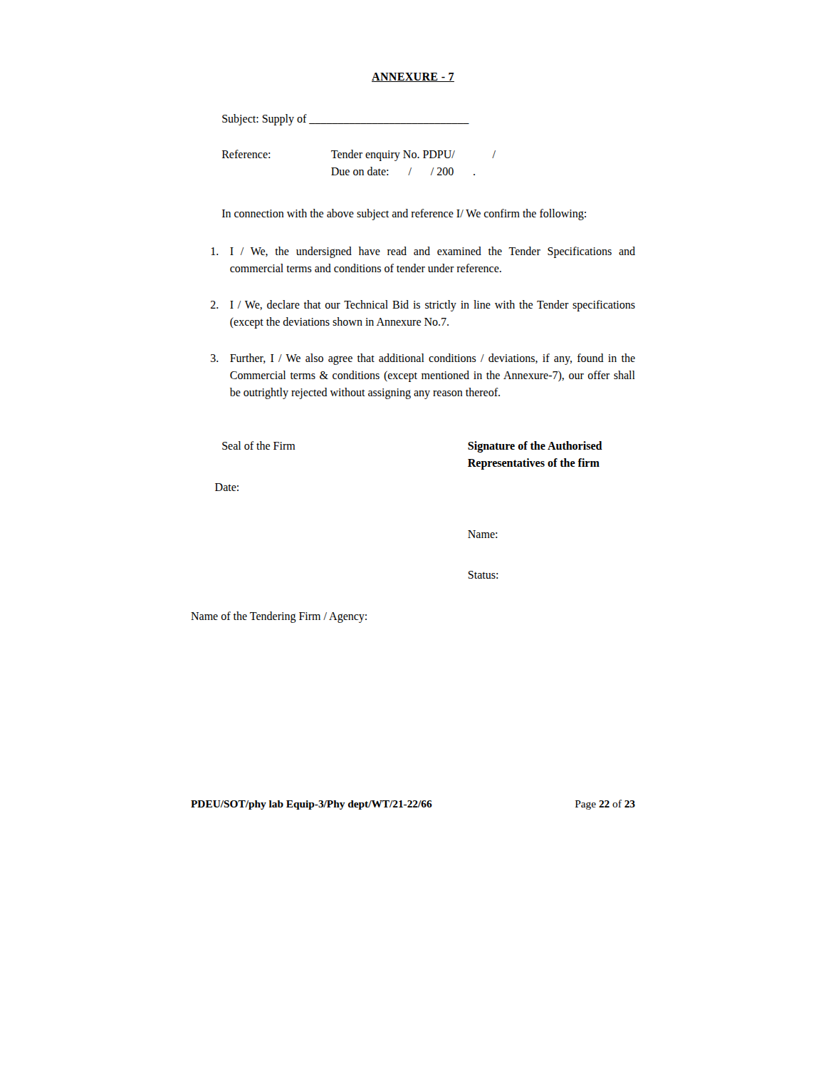ANNEXURE - 7
Subject: Supply of ____________________________
Reference:
Tender enquiry No. PDPU/ / Due on date: / / 200 .
In connection with the above subject and reference I/ We confirm the following:
I / We, the undersigned have read and examined the Tender Specifications and commercial terms and conditions of tender under reference.
I / We, declare that our Technical Bid is strictly in line with the Tender specifications (except the deviations shown in Annexure No.7.
Further, I / We also agree that additional conditions / deviations, if any, found in the Commercial terms & conditions (except mentioned in the Annexure-7), our offer shall be outrightly rejected without assigning any reason thereof.
Seal of the Firm
Signature of the Authorised
Representatives of the firm
Date:
Name:
Status:
Name of the Tendering Firm / Agency:
PDEU/SOT/phy lab Equip-3/Phy dept/WT/21-22/66
Page 22 of 23